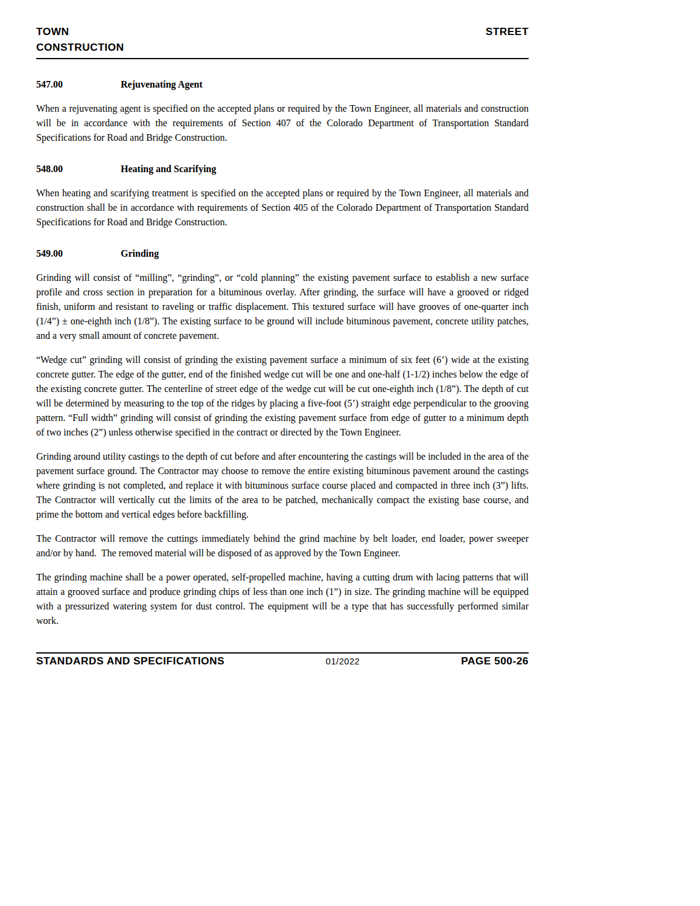TOWN
CONSTRUCTION
STREET
547.00 Rejuvenating Agent
When a rejuvenating agent is specified on the accepted plans or required by the Town Engineer, all materials and construction will be in accordance with the requirements of Section 407 of the Colorado Department of Transportation Standard Specifications for Road and Bridge Construction.
548.00 Heating and Scarifying
When heating and scarifying treatment is specified on the accepted plans or required by the Town Engineer, all materials and construction shall be in accordance with requirements of Section 405 of the Colorado Department of Transportation Standard Specifications for Road and Bridge Construction.
549.00 Grinding
Grinding will consist of “milling”, “grinding”, or “cold planning” the existing pavement surface to establish a new surface profile and cross section in preparation for a bituminous overlay. After grinding, the surface will have a grooved or ridged finish, uniform and resistant to raveling or traffic displacement. This textured surface will have grooves of one-quarter inch (1/4”) ± one-eighth inch (1/8”). The existing surface to be ground will include bituminous pavement, concrete utility patches, and a very small amount of concrete pavement.
“Wedge cut” grinding will consist of grinding the existing pavement surface a minimum of six feet (6’) wide at the existing concrete gutter. The edge of the gutter, end of the finished wedge cut will be one and one-half (1-1/2) inches below the edge of the existing concrete gutter. The centerline of street edge of the wedge cut will be cut one-eighth inch (1/8”). The depth of cut will be determined by measuring to the top of the ridges by placing a five-foot (5’) straight edge perpendicular to the grooving pattern. “Full width” grinding will consist of grinding the existing pavement surface from edge of gutter to a minimum depth of two inches (2”) unless otherwise specified in the contract or directed by the Town Engineer.
Grinding around utility castings to the depth of cut before and after encountering the castings will be included in the area of the pavement surface ground. The Contractor may choose to remove the entire existing bituminous pavement around the castings where grinding is not completed, and replace it with bituminous surface course placed and compacted in three inch (3”) lifts. The Contractor will vertically cut the limits of the area to be patched, mechanically compact the existing base course, and prime the bottom and vertical edges before backfilling.
The Contractor will remove the cuttings immediately behind the grind machine by belt loader, end loader, power sweeper and/or by hand. The removed material will be disposed of as approved by the Town Engineer.
The grinding machine shall be a power operated, self-propelled machine, having a cutting drum with lacing patterns that will attain a grooved surface and produce grinding chips of less than one inch (1”) in size. The grinding machine will be equipped with a pressurized watering system for dust control. The equipment will be a type that has successfully performed similar work.
STANDARDS AND SPECIFICATIONS
01/2022
PAGE 500-26